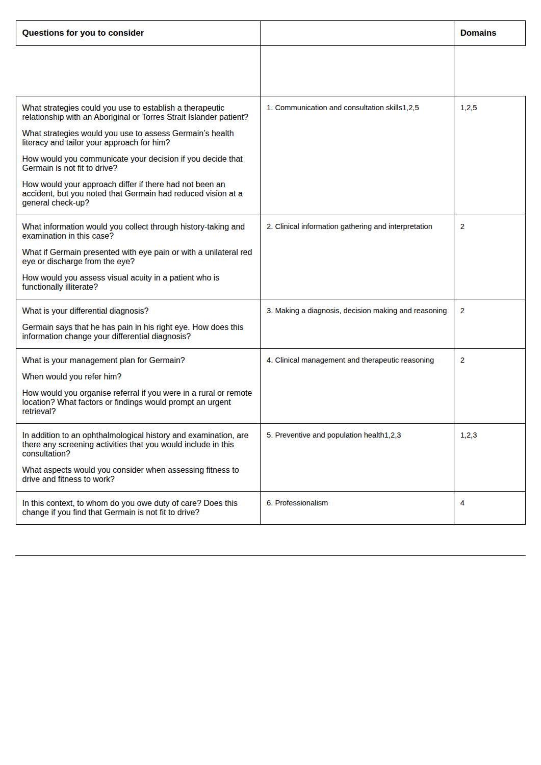| Questions for you to consider | | Domains |
| --- | --- | --- |
| What strategies could you use to establish a therapeutic relationship with an Aboriginal or Torres Strait Islander patient? What strategies would you use to assess Germain’s health literacy and tailor your approach for him? How would you communicate your decision if you decide that Germain is not fit to drive? How would your approach differ if there had not been an accident, but you noted that Germain had reduced vision at a general check-up? | 1. Communication and consultation skills1,2,5 | 1,2,5 |
| What information would you collect through history-taking and examination in this case? What if Germain presented with eye pain or with a unilateral red eye or discharge from the eye? How would you assess visual acuity in a patient who is functionally illiterate? | 2. Clinical information gathering and interpretation | 2 |
| What is your differential diagnosis? Germain says that he has pain in his right eye. How does this information change your differential diagnosis? | 3. Making a diagnosis, decision making and reasoning | 2 |
| What is your management plan for Germain? When would you refer him? How would you organise referral if you were in a rural or remote location? What factors or findings would prompt an urgent retrieval? | 4. Clinical management and therapeutic reasoning | 2 |
| In addition to an ophthalmological history and examination, are there any screening activities that you would include in this consultation? What aspects would you consider when assessing fitness to drive and fitness to work? | 5. Preventive and population health1,2,3 | 1,2,3 |
| In this context, to whom do you owe duty of care? Does this change if you find that Germain is not fit to drive? | 6. Professionalism | 4 |